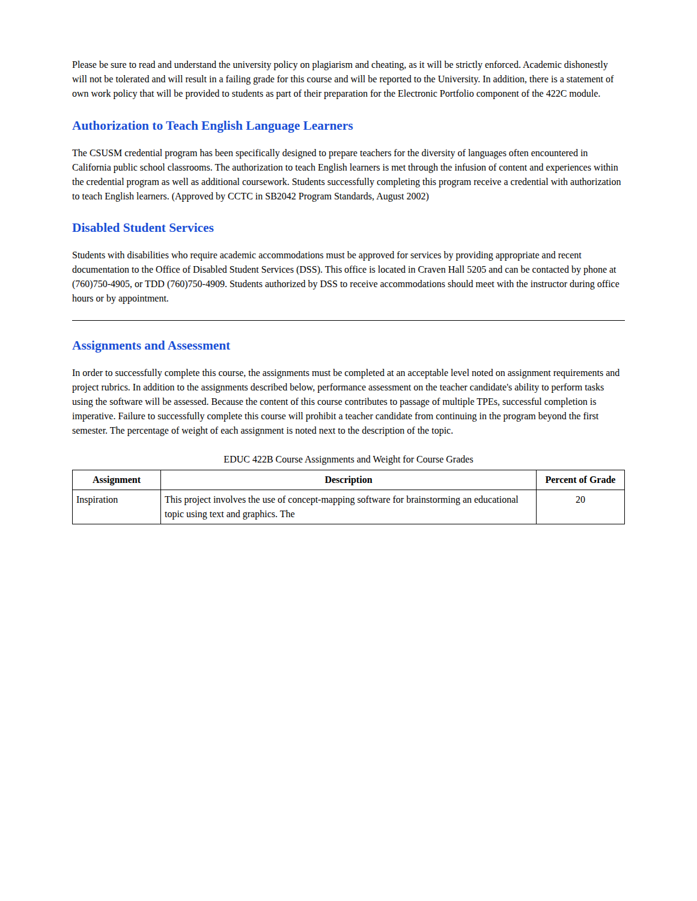Please be sure to read and understand the university policy on plagiarism and cheating, as it will be strictly enforced. Academic dishonestly will not be tolerated and will result in a failing grade for this course and will be reported to the University. In addition, there is a statement of own work policy that will be provided to students as part of their preparation for the Electronic Portfolio component of the 422C module.
Authorization to Teach English Language Learners
The CSUSM credential program has been specifically designed to prepare teachers for the diversity of languages often encountered in California public school classrooms. The authorization to teach English learners is met through the infusion of content and experiences within the credential program as well as additional coursework. Students successfully completing this program receive a credential with authorization to teach English learners. (Approved by CCTC in SB2042 Program Standards, August 2002)
Disabled Student Services
Students with disabilities who require academic accommodations must be approved for services by providing appropriate and recent documentation to the Office of Disabled Student Services (DSS). This office is located in Craven Hall 5205 and can be contacted by phone at (760)750-4905, or TDD (760)750-4909. Students authorized by DSS to receive accommodations should meet with the instructor during office hours or by appointment.
Assignments and Assessment
In order to successfully complete this course, the assignments must be completed at an acceptable level noted on assignment requirements and project rubrics. In addition to the assignments described below, performance assessment on the teacher candidate's ability to perform tasks using the software will be assessed. Because the content of this course contributes to passage of multiple TPEs, successful completion is imperative. Failure to successfully complete this course will prohibit a teacher candidate from continuing in the program beyond the first semester. The percentage of weight of each assignment is noted next to the description of the topic.
EDUC 422B Course Assignments and Weight for Course Grades
| Assignment | Description | Percent of Grade |
| --- | --- | --- |
| Inspiration | This project involves the use of concept-mapping software for brainstorming an educational topic using text and graphics. The | 20 |